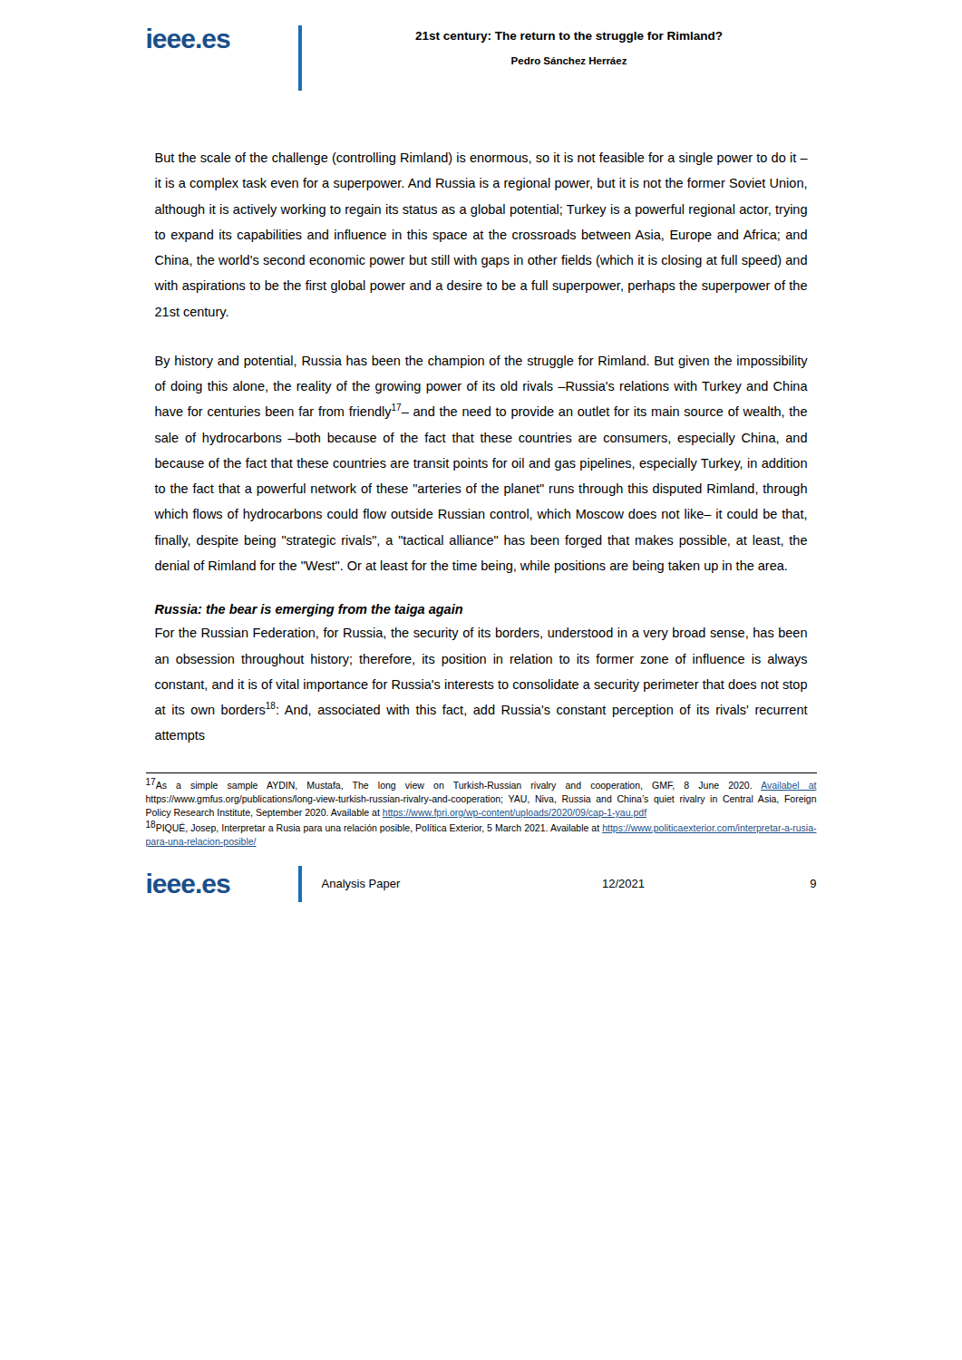ieee. es
21st century: The return to the struggle for Rimland?
Pedro Sánchez Herráez
But the scale of the challenge (controlling Rimland) is enormous, so it is not feasible for a single power to do it – it is a complex task even for a superpower. And Russia is a regional power, but it is not the former Soviet Union, although it is actively working to regain its status as a global potential; Turkey is a powerful regional actor, trying to expand its capabilities and influence in this space at the crossroads between Asia, Europe and Africa; and China, the world's second economic power but still with gaps in other fields (which it is closing at full speed) and with aspirations to be the first global power and a desire to be a full superpower, perhaps the superpower of the 21st century.
By history and potential, Russia has been the champion of the struggle for Rimland. But given the impossibility of doing this alone, the reality of the growing power of its old rivals –Russia's relations with Turkey and China have for centuries been far from friendly17– and the need to provide an outlet for its main source of wealth, the sale of hydrocarbons –both because of the fact that these countries are consumers, especially China, and because of the fact that these countries are transit points for oil and gas pipelines, especially Turkey, in addition to the fact that a powerful network of these "arteries of the planet" runs through this disputed Rimland, through which flows of hydrocarbons could flow outside Russian control, which Moscow does not like– it could be that, finally, despite being "strategic rivals", a "tactical alliance" has been forged that makes possible, at least, the denial of Rimland for the "West". Or at least for the time being, while positions are being taken up in the area.
Russia: the bear is emerging from the taiga again
For the Russian Federation, for Russia, the security of its borders, understood in a very broad sense, has been an obsession throughout history; therefore, its position in relation to its former zone of influence is always constant, and it is of vital importance for Russia's interests to consolidate a security perimeter that does not stop at its own borders18: And, associated with this fact, add Russia's constant perception of its rivals' recurrent attempts
17As a simple sample AYDIN, Mustafa, The long view on Turkish-Russian rivalry and cooperation, GMF, 8 June 2020. Availabel at https://www.gmfus.org/publications/long-view-turkish-russian-rivalry-and-cooperation; YAU, Niva, Russia and China’s quiet rivalry in Central Asia, Foreign Policy Research Institute, September 2020. Available at https://www.fpri.org/wp-content/uploads/2020/09/cap-1-yau.pdf
18PIQUÉ, Josep, Interpretar a Rusia para una relación posible, Política Exterior, 5 March 2021. Available at https://www.politicaexterior.com/interpretar-a-rusia-para-una-relacion-posible/
ieee. es
Analysis Paper
12/2021
9